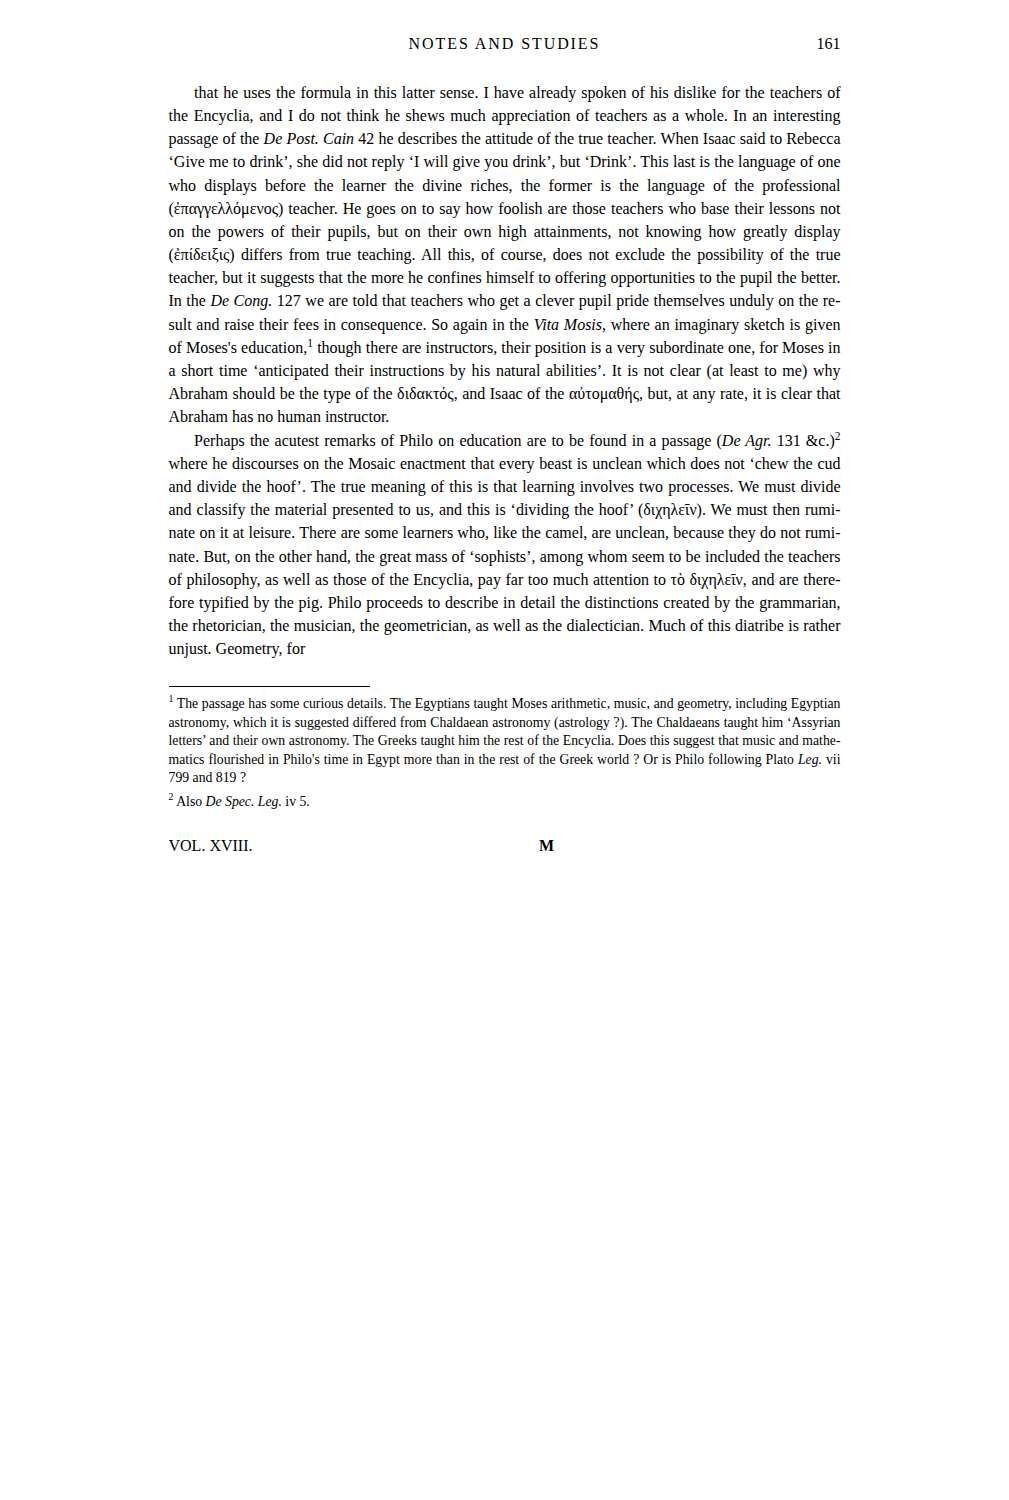NOTES AND STUDIES 161
that he uses the formula in this latter sense. I have already spoken of his dislike for the teachers of the Encyclia, and I do not think he shews much appreciation of teachers as a whole. In an interesting passage of the De Post. Cain 42 he describes the attitude of the true teacher. When Isaac said to Rebecca ‘Give me to drink’, she did not reply ‘I will give you drink’, but ‘Drink’. This last is the language of one who displays before the learner the divine riches, the former is the language of the professional (ἐπαγγελλόμενος) teacher. He goes on to say how foolish are those teachers who base their lessons not on the powers of their pupils, but on their own high attainments, not knowing how greatly display (ἐπίδειξις) differs from true teaching. All this, of course, does not exclude the possibility of the true teacher, but it suggests that the more he confines himself to offering opportunities to the pupil the better. In the De Cong. 127 we are told that teachers who get a clever pupil pride themselves unduly on the result and raise their fees in consequence. So again in the Vita Mosis, where an imaginary sketch is given of Moses's education,1 though there are instructors, their position is a very subordinate one, for Moses in a short time ‘anticipated their instructions by his natural abilities’. It is not clear (at least to me) why Abraham should be the type of the διδακτός, and Isaac of the αὐτομαθής, but, at any rate, it is clear that Abraham has no human instructor.
Perhaps the acutest remarks of Philo on education are to be found in a passage (De Agr. 131 &c.)2 where he discourses on the Mosaic enactment that every beast is unclean which does not ‘chew the cud and divide the hoof’. The true meaning of this is that learning involves two processes. We must divide and classify the material presented to us, and this is ‘dividing the hoof’ (διχηλεῖν). We must then ruminate on it at leisure. There are some learners who, like the camel, are unclean, because they do not ruminate. But, on the other hand, the great mass of ‘sophists’, among whom seem to be included the teachers of philosophy, as well as those of the Encyclia, pay far too much attention to τὸ διχηλεῖν, and are therefore typified by the pig. Philo proceeds to describe in detail the distinctions created by the grammarian, the rhetorician, the musician, the geometrician, as well as the dialectician. Much of this diatribe is rather unjust. Geometry, for
1 The passage has some curious details. The Egyptians taught Moses arithmetic, music, and geometry, including Egyptian astronomy, which it is suggested differed from Chaldaean astronomy (astrology ?). The Chaldaeans taught him ‘Assyrian letters’ and their own astronomy. The Greeks taught him the rest of the Encyclia. Does this suggest that music and mathematics flourished in Philo's time in Egypt more than in the rest of the Greek world ? Or is Philo following Plato Leg. vii 799 and 819 ?
2 Also De Spec. Leg. iv 5.
VOL. XVIII.
M